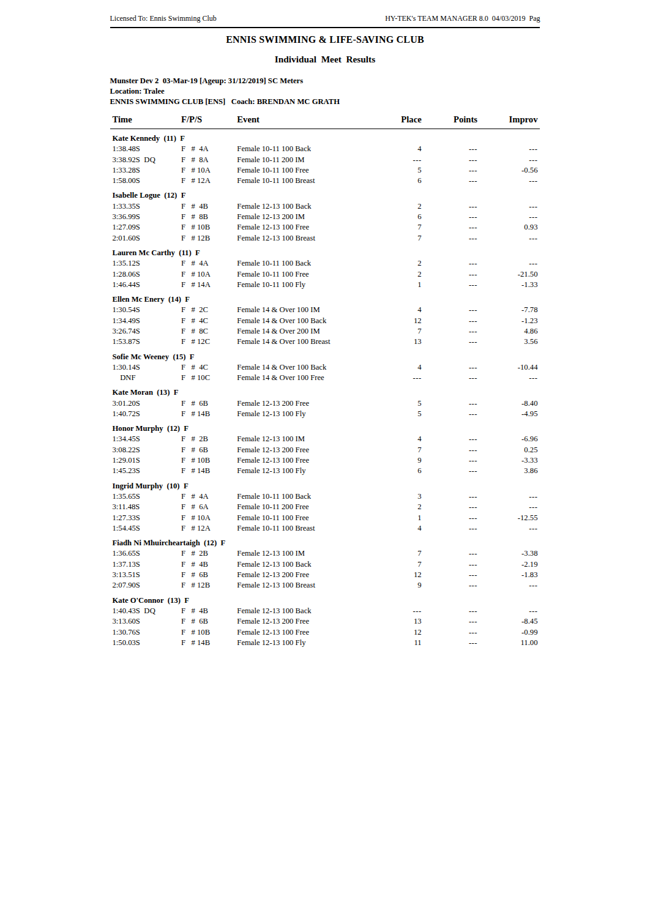Licensed To: Ennis Swimming Club
HY-TEK's TEAM MANAGER 8.0 04/03/2019 Pag
ENNIS SWIMMING & LIFE-SAVING CLUB
Individual Meet Results
Munster Dev 2 03-Mar-19 [Ageup: 31/12/2019] SC Meters
Location: Tralee
ENNIS SWIMMING CLUB [ENS] Coach: BRENDAN MC GRATH
| Time | F/P/S | Event | Place | Points | Improv |
| --- | --- | --- | --- | --- | --- |
| Kate Kennedy (11) F |
| 1:38.48S | F # 4A | Female 10-11 100 Back | 4 | --- | --- |
| 3:38.92S DQ | F # 8A | Female 10-11 200 IM | --- | --- | --- |
| 1:33.28S | F # 10A | Female 10-11 100 Free | 5 | --- | -0.56 |
| 1:58.00S | F # 12A | Female 10-11 100 Breast | 6 | --- | --- |
| Isabelle Logue (12) F |
| 1:33.35S | F # 4B | Female 12-13 100 Back | 2 | --- | --- |
| 3:36.99S | F # 8B | Female 12-13 200 IM | 6 | --- | --- |
| 1:27.09S | F # 10B | Female 12-13 100 Free | 7 | --- | 0.93 |
| 2:01.60S | F # 12B | Female 12-13 100 Breast | 7 | --- | --- |
| Lauren Mc Carthy (11) F |
| 1:35.12S | F # 4A | Female 10-11 100 Back | 2 | --- | --- |
| 1:28.06S | F # 10A | Female 10-11 100 Free | 2 | --- | -21.50 |
| 1:46.44S | F # 14A | Female 10-11 100 Fly | 1 | --- | -1.33 |
| Ellen Mc Enery (14) F |
| 1:30.54S | F # 2C | Female 14 & Over 100 IM | 4 | --- | -7.78 |
| 1:34.49S | F # 4C | Female 14 & Over 100 Back | 12 | --- | -1.23 |
| 3:26.74S | F # 8C | Female 14 & Over 200 IM | 7 | --- | 4.86 |
| 1:53.87S | F # 12C | Female 14 & Over 100 Breast | 13 | --- | 3.56 |
| Sofie Mc Weeney (15) F |
| 1:30.14S | F # 4C | Female 14 & Over 100 Back | 4 | --- | -10.44 |
| DNF | F # 10C | Female 14 & Over 100 Free | --- | --- | --- |
| Kate Moran (13) F |
| 3:01.20S | F # 6B | Female 12-13 200 Free | 5 | --- | -8.40 |
| 1:40.72S | F # 14B | Female 12-13 100 Fly | 5 | --- | -4.95 |
| Honor Murphy (12) F |
| 1:34.45S | F # 2B | Female 12-13 100 IM | 4 | --- | -6.96 |
| 3:08.22S | F # 6B | Female 12-13 200 Free | 7 | --- | 0.25 |
| 1:29.01S | F # 10B | Female 12-13 100 Free | 9 | --- | -3.33 |
| 1:45.23S | F # 14B | Female 12-13 100 Fly | 6 | --- | 3.86 |
| Ingrid Murphy (10) F |
| 1:35.65S | F # 4A | Female 10-11 100 Back | 3 | --- | --- |
| 3:11.48S | F # 6A | Female 10-11 200 Free | 2 | --- | --- |
| 1:27.33S | F # 10A | Female 10-11 100 Free | 1 | --- | -12.55 |
| 1:54.45S | F # 12A | Female 10-11 100 Breast | 4 | --- | --- |
| Fiadh Ni Mhuircheartaigh (12) F |
| 1:36.65S | F # 2B | Female 12-13 100 IM | 7 | --- | -3.38 |
| 1:37.13S | F # 4B | Female 12-13 100 Back | 7 | --- | -2.19 |
| 3:13.51S | F # 6B | Female 12-13 200 Free | 12 | --- | -1.83 |
| 2:07.90S | F # 12B | Female 12-13 100 Breast | 9 | --- | --- |
| Kate O'Connor (13) F |
| 1:40.43S DQ | F # 4B | Female 12-13 100 Back | --- | --- | --- |
| 3:13.60S | F # 6B | Female 12-13 200 Free | 13 | --- | -8.45 |
| 1:30.76S | F # 10B | Female 12-13 100 Free | 12 | --- | -0.99 |
| 1:50.03S | F # 14B | Female 12-13 100 Fly | 11 | --- | 11.00 |